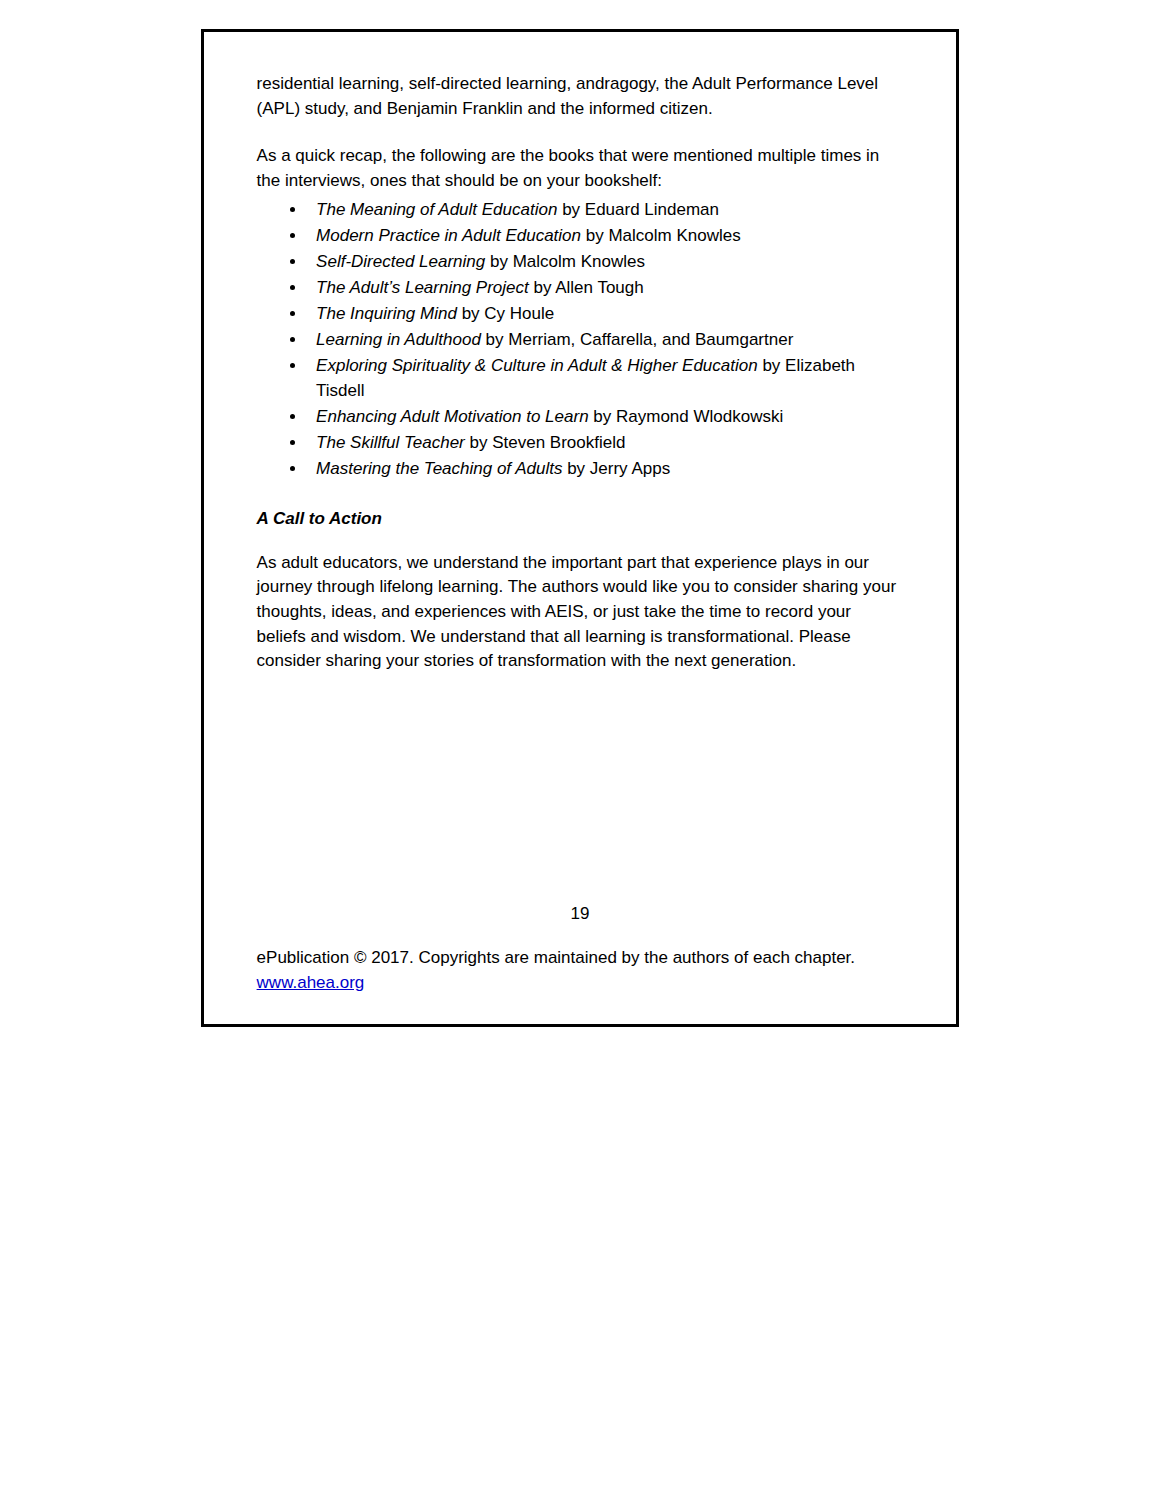residential learning, self-directed learning, andragogy, the Adult Performance Level (APL) study, and Benjamin Franklin and the informed citizen.
As a quick recap, the following are the books that were mentioned multiple times in the interviews, ones that should be on your bookshelf:
The Meaning of Adult Education by Eduard Lindeman
Modern Practice in Adult Education by Malcolm Knowles
Self-Directed Learning by Malcolm Knowles
The Adult’s Learning Project by Allen Tough
The Inquiring Mind by Cy Houle
Learning in Adulthood by Merriam, Caffarella, and Baumgartner
Exploring Spirituality & Culture in Adult & Higher Education by Elizabeth Tisdell
Enhancing Adult Motivation to Learn by Raymond Wlodkowski
The Skillful Teacher by Steven Brookfield
Mastering the Teaching of Adults by Jerry Apps
A Call to Action
As adult educators, we understand the important part that experience plays in our journey through lifelong learning. The authors would like you to consider sharing your thoughts, ideas, and experiences with AEIS, or just take the time to record your beliefs and wisdom. We understand that all learning is transformational. Please consider sharing your stories of transformation with the next generation.
19
ePublication © 2017. Copyrights are maintained by the authors of each chapter. www.ahea.org